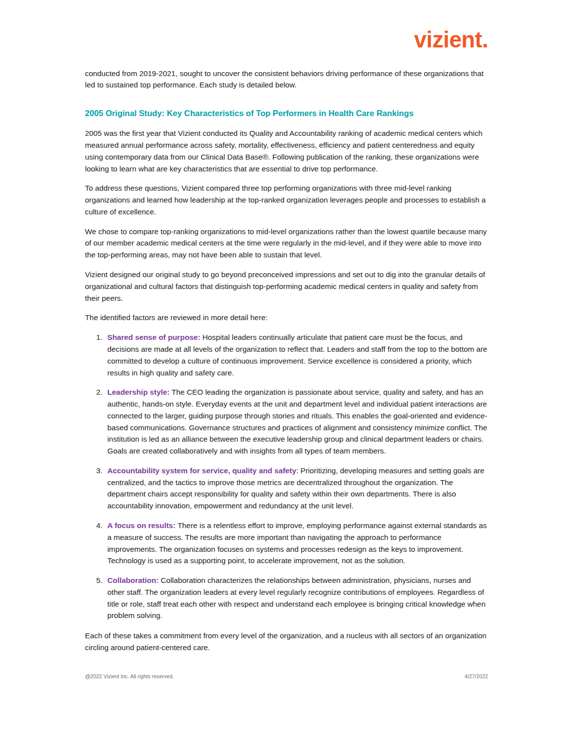vizient.
conducted from 2019-2021, sought to uncover the consistent behaviors driving performance of these organizations that led to sustained top performance. Each study is detailed below.
2005 Original Study: Key Characteristics of Top Performers in Health Care Rankings
2005 was the first year that Vizient conducted its Quality and Accountability ranking of academic medical centers which measured annual performance across safety, mortality, effectiveness, efficiency and patient centeredness and equity using contemporary data from our Clinical Data Base®. Following publication of the ranking, these organizations were looking to learn what are key characteristics that are essential to drive top performance.
To address these questions, Vizient compared three top performing organizations with three mid-level ranking organizations and learned how leadership at the top-ranked organization leverages people and processes to establish a culture of excellence.
We chose to compare top-ranking organizations to mid-level organizations rather than the lowest quartile because many of our member academic medical centers at the time were regularly in the mid-level, and if they were able to move into the top-performing areas, may not have been able to sustain that level.
Vizient designed our original study to go beyond preconceived impressions and set out to dig into the granular details of organizational and cultural factors that distinguish top-performing academic medical centers in quality and safety from their peers.
The identified factors are reviewed in more detail here:
Shared sense of purpose: Hospital leaders continually articulate that patient care must be the focus, and decisions are made at all levels of the organization to reflect that. Leaders and staff from the top to the bottom are committed to develop a culture of continuous improvement. Service excellence is considered a priority, which results in high quality and safety care.
Leadership style: The CEO leading the organization is passionate about service, quality and safety, and has an authentic, hands-on style. Everyday events at the unit and department level and individual patient interactions are connected to the larger, guiding purpose through stories and rituals. This enables the goal-oriented and evidence-based communications. Governance structures and practices of alignment and consistency minimize conflict. The institution is led as an alliance between the executive leadership group and clinical department leaders or chairs. Goals are created collaboratively and with insights from all types of team members.
Accountability system for service, quality and safety: Prioritizing, developing measures and setting goals are centralized, and the tactics to improve those metrics are decentralized throughout the organization. The department chairs accept responsibility for quality and safety within their own departments. There is also accountability innovation, empowerment and redundancy at the unit level.
A focus on results: There is a relentless effort to improve, employing performance against external standards as a measure of success. The results are more important than navigating the approach to performance improvements. The organization focuses on systems and processes redesign as the keys to improvement. Technology is used as a supporting point, to accelerate improvement, not as the solution.
Collaboration: Collaboration characterizes the relationships between administration, physicians, nurses and other staff. The organization leaders at every level regularly recognize contributions of employees. Regardless of title or role, staff treat each other with respect and understand each employee is bringing critical knowledge when problem solving.
Each of these takes a commitment from every level of the organization, and a nucleus with all sectors of an organization circling around patient-centered care.
@2022 Vizient Inc. All rights reserved. 4/27/2022